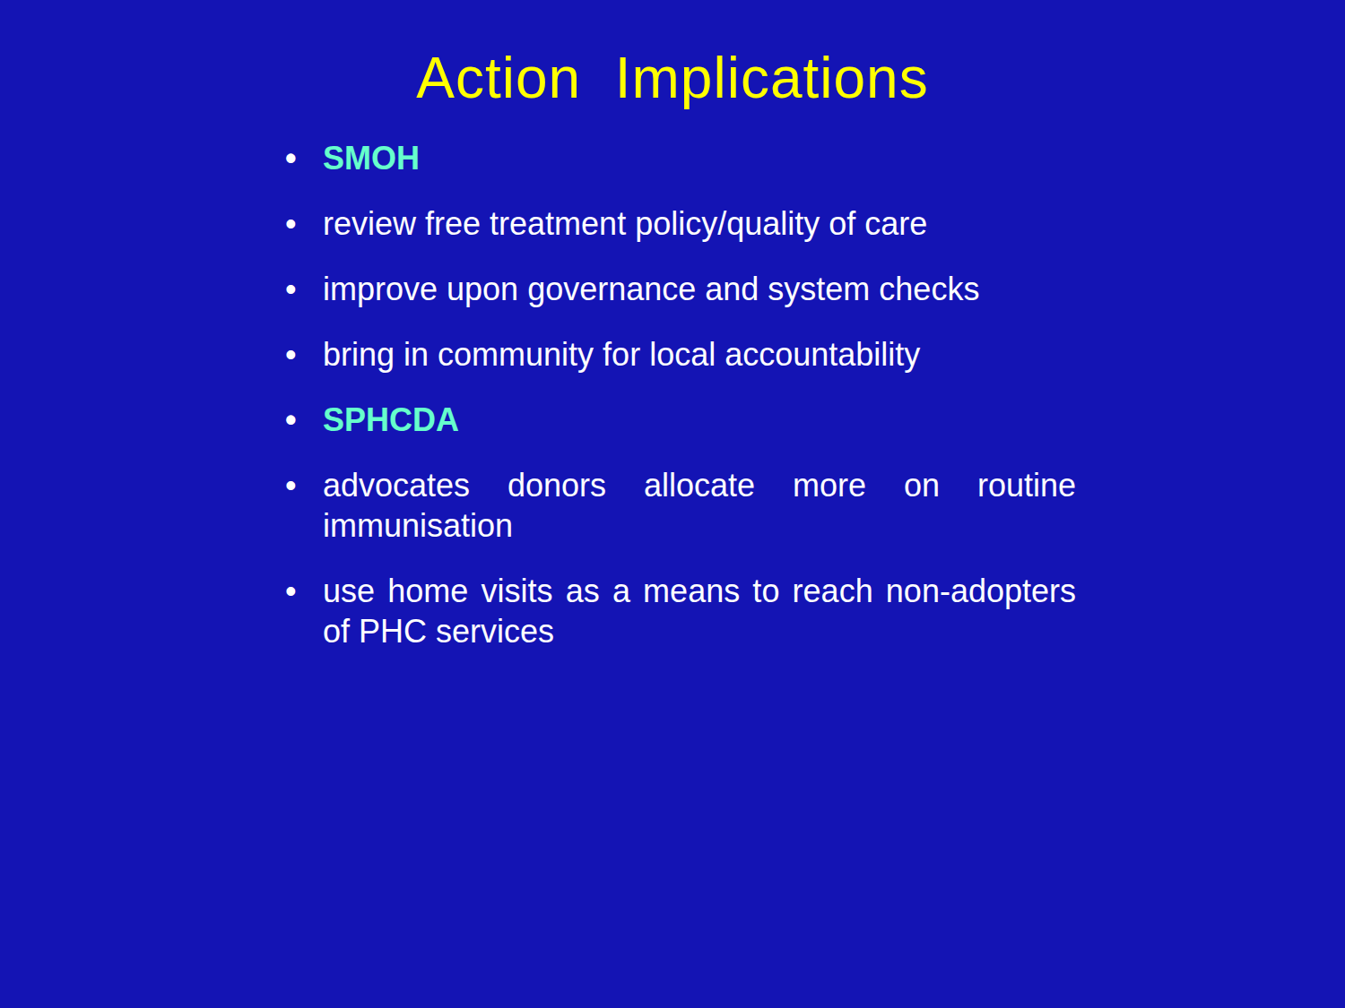Action Implications
SMOH
review free treatment policy/quality of care
improve upon governance and system checks
bring in community for local accountability
SPHCDA
advocates donors allocate more on routine immunisation
use home visits as a means to reach non-adopters of PHC services